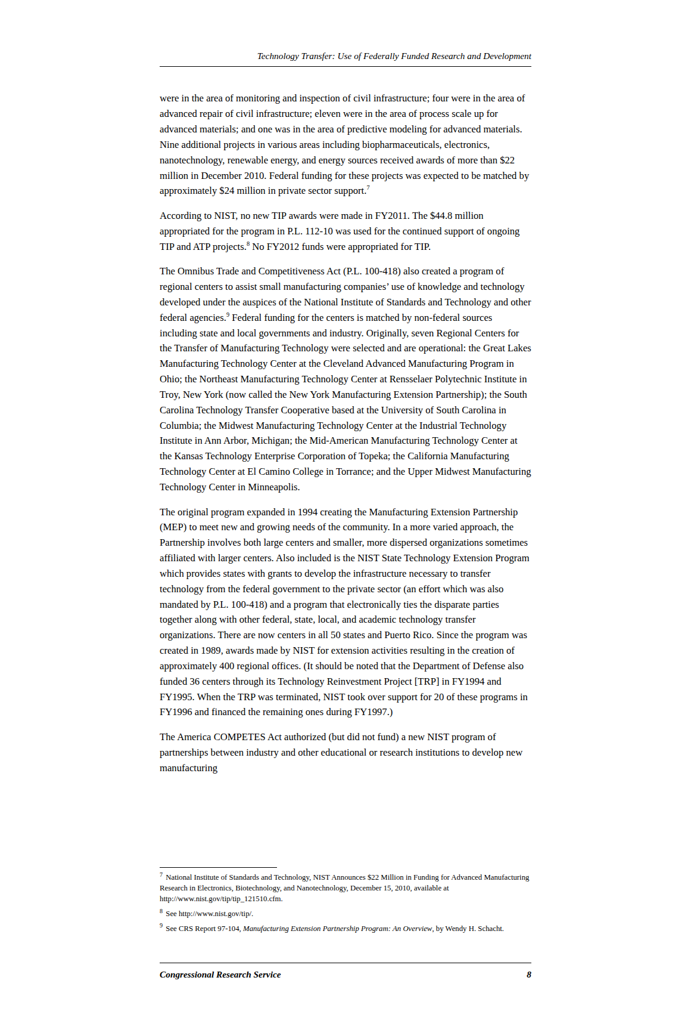Technology Transfer: Use of Federally Funded Research and Development
were in the area of monitoring and inspection of civil infrastructure; four were in the area of advanced repair of civil infrastructure; eleven were in the area of process scale up for advanced materials; and one was in the area of predictive modeling for advanced materials. Nine additional projects in various areas including biopharmaceuticals, electronics, nanotechnology, renewable energy, and energy sources received awards of more than $22 million in December 2010. Federal funding for these projects was expected to be matched by approximately $24 million in private sector support.7
According to NIST, no new TIP awards were made in FY2011. The $44.8 million appropriated for the program in P.L. 112-10 was used for the continued support of ongoing TIP and ATP projects.8 No FY2012 funds were appropriated for TIP.
The Omnibus Trade and Competitiveness Act (P.L. 100-418) also created a program of regional centers to assist small manufacturing companies’ use of knowledge and technology developed under the auspices of the National Institute of Standards and Technology and other federal agencies.9 Federal funding for the centers is matched by non-federal sources including state and local governments and industry. Originally, seven Regional Centers for the Transfer of Manufacturing Technology were selected and are operational: the Great Lakes Manufacturing Technology Center at the Cleveland Advanced Manufacturing Program in Ohio; the Northeast Manufacturing Technology Center at Rensselaer Polytechnic Institute in Troy, New York (now called the New York Manufacturing Extension Partnership); the South Carolina Technology Transfer Cooperative based at the University of South Carolina in Columbia; the Midwest Manufacturing Technology Center at the Industrial Technology Institute in Ann Arbor, Michigan; the Mid-American Manufacturing Technology Center at the Kansas Technology Enterprise Corporation of Topeka; the California Manufacturing Technology Center at El Camino College in Torrance; and the Upper Midwest Manufacturing Technology Center in Minneapolis.
The original program expanded in 1994 creating the Manufacturing Extension Partnership (MEP) to meet new and growing needs of the community. In a more varied approach, the Partnership involves both large centers and smaller, more dispersed organizations sometimes affiliated with larger centers. Also included is the NIST State Technology Extension Program which provides states with grants to develop the infrastructure necessary to transfer technology from the federal government to the private sector (an effort which was also mandated by P.L. 100-418) and a program that electronically ties the disparate parties together along with other federal, state, local, and academic technology transfer organizations. There are now centers in all 50 states and Puerto Rico. Since the program was created in 1989, awards made by NIST for extension activities resulting in the creation of approximately 400 regional offices. (It should be noted that the Department of Defense also funded 36 centers through its Technology Reinvestment Project [TRP] in FY1994 and FY1995. When the TRP was terminated, NIST took over support for 20 of these programs in FY1996 and financed the remaining ones during FY1997.)
The America COMPETES Act authorized (but did not fund) a new NIST program of partnerships between industry and other educational or research institutions to develop new manufacturing
7 National Institute of Standards and Technology, NIST Announces $22 Million in Funding for Advanced Manufacturing Research in Electronics, Biotechnology, and Nanotechnology, December 15, 2010, available at http://www.nist.gov/tip/tip_121510.cfm.
8 See http://www.nist.gov/tip/.
9 See CRS Report 97-104, Manufacturing Extension Partnership Program: An Overview, by Wendy H. Schacht.
Congressional Research Service 8